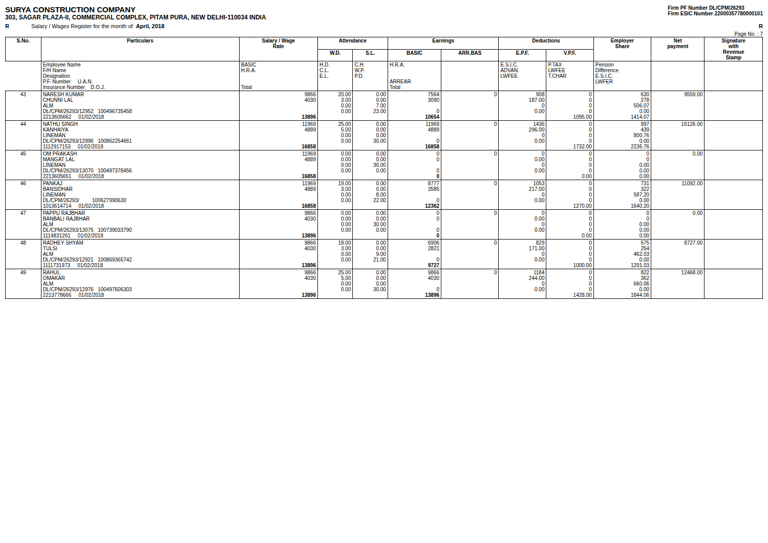Firm PF Number DL/CPM/26293
Firm ESIC Number 22000357780000101
SURYA CONSTRUCTION COMPANY
303, SAGAR PLAZA-II, COMMERCIAL COMPLEX, PITAM PURA, NEW DELHI-110034 INDIA
R Salary / Wages Register for the month of April, 2018 R
Page No. : 7
| S.No. | Particulars | Salary / Wage Rate | Attendance | Earnings | Deductions | Employer Share | Net payment | Signature with Revenue Stamp |
| --- | --- | --- | --- | --- | --- | --- | --- | --- |
| W.D. | S.L. | BASIC | ARR.BAS | E.P.F. | V.P.F. |
| | Employee Name F/H Name Designation P.F. Number U.A.N. Insurance Number D.O.J. | BASIC H.R.A. Total | H.D. C.L. E.L. | C.H. W.P. P.D. | H.R.A. ARREAR Total | | E.S.I.C. ADVAN. LWFEE | P.TAX LWFEE T.CHAR | Pension Difference E.S.I.C. LWFER | | |
| 43 | NARESH KUMAR CHUNNI LAL ALM DL/CPM/26293/12952 100496735458 2213605662 01/02/2018 | 9866 4030 13896 | 20.00 3.00 0.00 0.00 | 0.00 0.00 7.00 23.00 | 7564 3090 0 10654 | 0 | 908 187.00 0 0.00 | 0 0 0 0 1095.00 | 630 278 506.07 0.00 1414.07 | 9559.00 | |
| 44 | NATHU SINGH KANHAIYA LINEMAN DL/CPM/26293/12996 100862254661 1112917153 01/02/2018 | 11969 4889 16858 | 25.00 5.00 0.00 0.00 | 0.00 0.00 0.00 30.00 | 11969 4889 0 16858 | 0 | 1436 296.00 0 0.00 | 0 0 0 0 1732.00 | 997 439 800.76 0.00 2236.76 | 15126.00 | |
| 45 | OM PRAKASH MANGAT LAL LINEMAN DL/CPM/26293/13070 100497378456 2213605651 01/02/2018 | 11969 4889 16858 | 0.00 0.00 0.00 0.00 | 0.00 0.00 30.00 0.00 | 0 0 0 0 | 0 | 0 0.00 0 0.00 | 0 0 0 0 0.00 | 0 0 0.00 0.00 0.00 | 0.00 | |
| 46 | PANKAJ BANSIDHAR LINEMAN DL/CPM/26293/ 100627990630 1013614714 01/02/2018 | 11969 4889 16858 | 19.00 3.00 0.00 0.00 | 0.00 0.00 8.00 22.00 | 8777 3585 0 12362 | 0 | 1053 217.00 0 0.00 | 0 0 0 0 1270.00 | 731 322 587.20 0.00 1640.20 | 11092.00 | |
| 47 | PAPPU RAJBHAR BANBALI RAJBHAR ALM DL/CPM/26293/13075 100739033790 1114831261 01/02/2018 | 9866 4030 13896 | 0.00 0.00 0.00 0.00 | 0.00 0.00 30.00 0.00 | 0 0 0 0 | 0 | 0 0.00 0 0.00 | 0 0 0 0 0.00 | 0 0 0.00 0.00 0.00 | 0.00 | |
| 48 | RADHEY SHYAM TULSI ALM DL/CPM/26293/12921 100869365742 1111731973 01/02/2018 | 9866 4030 13896 | 18.00 3.00 0.00 0.00 | 0.00 0.00 9.00 21.00 | 6906 2821 0 9727 | 0 | 829 171.00 0 0.00 | 0 0 0 0 1000.00 | 575 254 462.03 0.00 1291.03 | 8727.00 | |
| 49 | RAHUL OMAKAR ALM DL/CPM/26293/12976 100497606303 2213778666 01/02/2018 | 9866 4030 13896 | 25.00 5.00 0.00 0.00 | 0.00 0.00 0.00 30.00 | 9866 4030 0 13896 | 0 | 1184 244.00 0 0.00 | 0 0 0 0 1428.00 | 822 362 660.06 0.00 1844.06 | 12468.00 | |